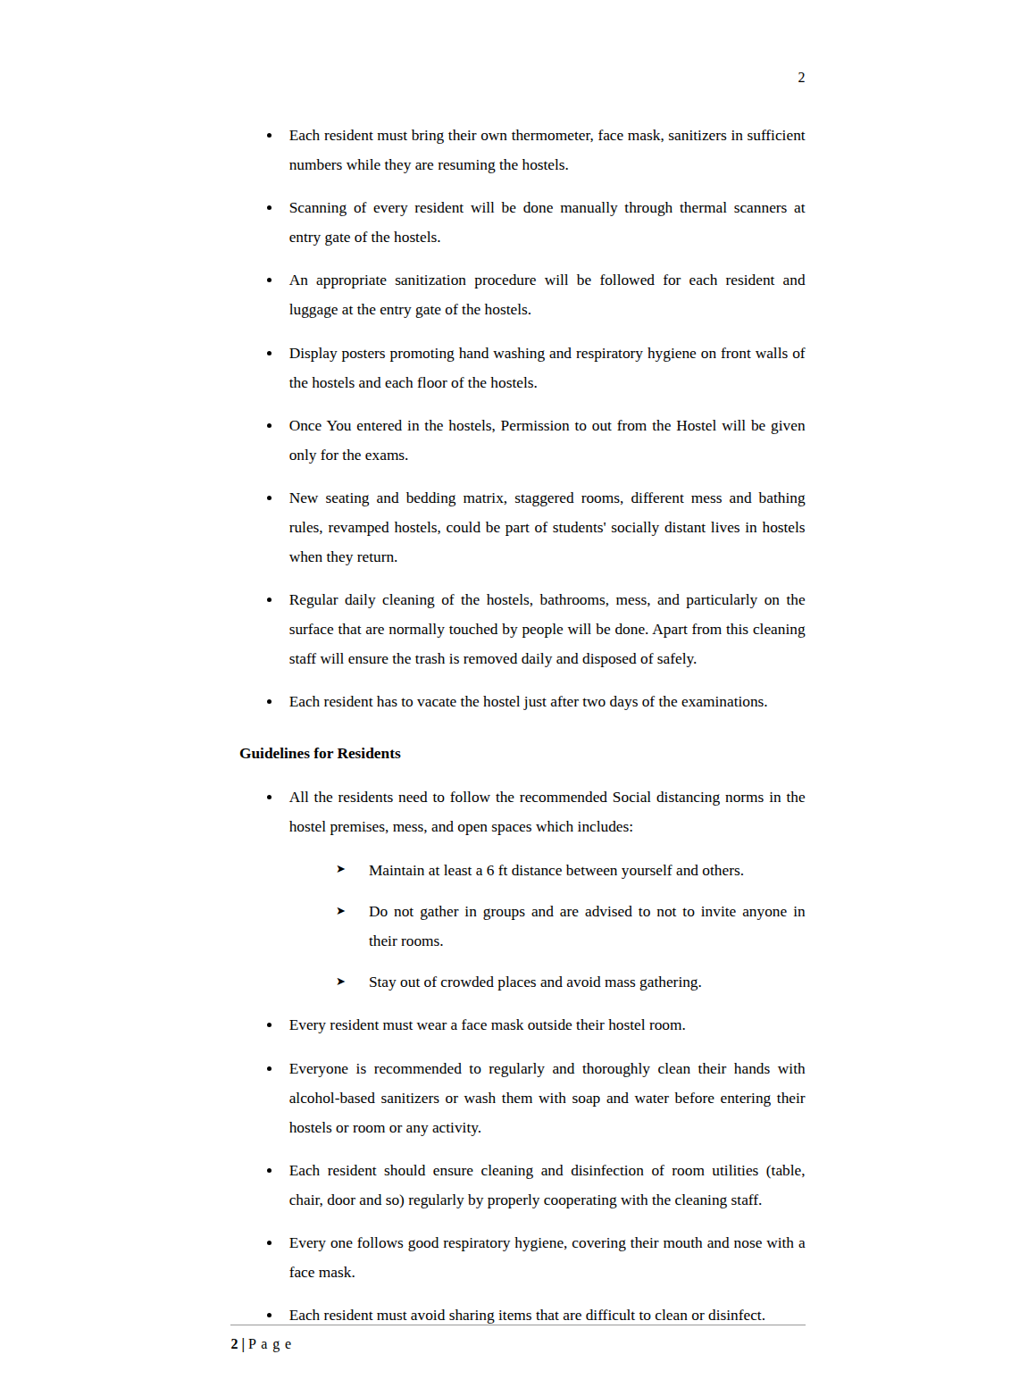2
Each resident must bring their own thermometer, face mask, sanitizers in sufficient numbers while they are resuming the hostels.
Scanning of every resident will be done manually through thermal scanners at entry gate of the hostels.
An appropriate sanitization procedure will be followed for each resident and luggage at the entry gate of the hostels.
Display posters promoting hand washing and respiratory hygiene on front walls of the hostels and each floor of the hostels.
Once You entered in the hostels, Permission to out from the Hostel will be given only for the exams.
New seating and bedding matrix, staggered rooms, different mess and bathing rules, revamped hostels, could be part of students' socially distant lives in hostels when they return.
Regular daily cleaning of the hostels, bathrooms, mess, and particularly on the surface that are normally touched by people will be done. Apart from this cleaning staff will ensure the trash is removed daily and disposed of safely.
Each resident has to vacate the hostel just after two days of the examinations.
Guidelines for Residents
All the residents need to follow the recommended Social distancing norms in the hostel premises, mess, and open spaces which includes:
Maintain at least a 6 ft distance between yourself and others.
Do not gather in groups and are advised to not to invite anyone in their rooms.
Stay out of crowded places and avoid mass gathering.
Every resident must wear a face mask outside their hostel room.
Everyone is recommended to regularly and thoroughly clean their hands with alcohol-based sanitizers or wash them with soap and water before entering their hostels or room or any activity.
Each resident should ensure cleaning and disinfection of room utilities (table, chair, door and so) regularly by properly cooperating with the cleaning staff.
Every one follows good respiratory hygiene, covering their mouth and nose with a face mask.
Each resident must avoid sharing items that are difficult to clean or disinfect.
2 | P a g e